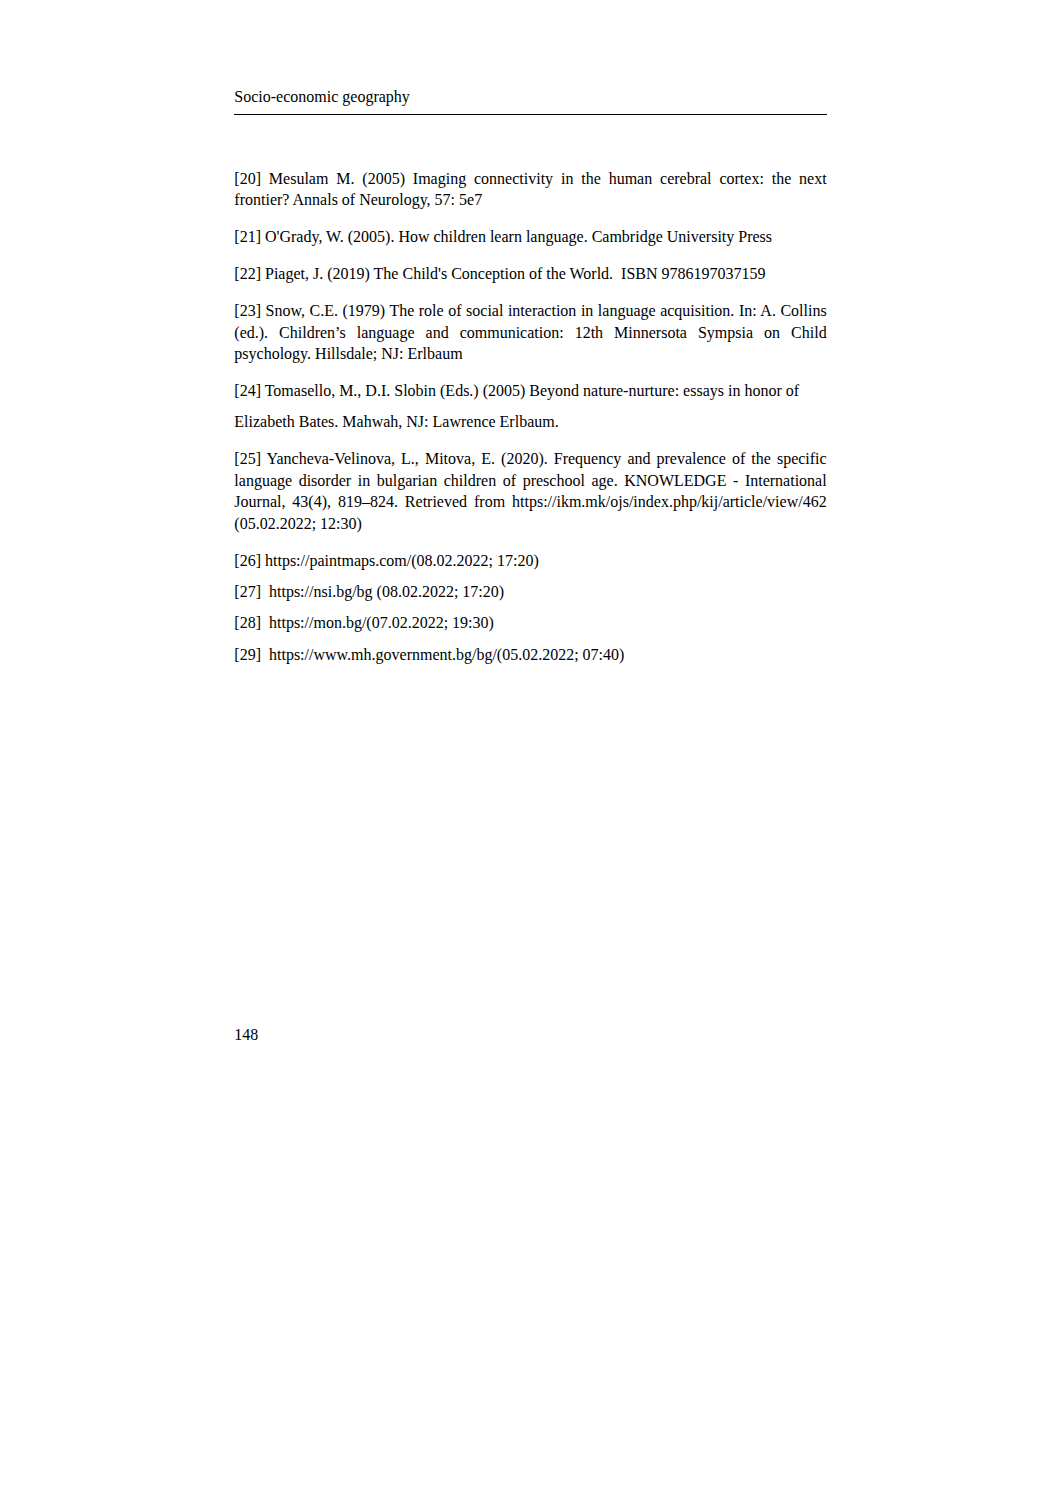Socio-economic geography
[20] Mesulam M. (2005) Imaging connectivity in the human cerebral cortex: the next frontier? Annals of Neurology, 57: 5e7
[21] O'Grady, W. (2005). How children learn language. Cambridge University Press
[22] Piaget, J. (2019) The Child's Conception of the World. ISBN 9786197037159
[23] Snow, C.E. (1979) The role of social interaction in language acquisition. In: A. Collins (ed.). Children’s language and communication: 12th Minnersota Sympsia on Child psychology. Hillsdale; NJ: Erlbaum
[24] Tomasello, M., D.I. Slobin (Eds.) (2005) Beyond nature-nurture: essays in honor of
Elizabeth Bates. Mahwah, NJ: Lawrence Erlbaum.
[25] Yancheva-Velinova, L., Mitova, E. (2020). Frequency and prevalence of the specific language disorder in bulgarian children of preschool age. KNOWLEDGE - International Journal, 43(4), 819–824. Retrieved from https://ikm.mk/ojs/index.php/kij/article/view/462 (05.02.2022; 12:30)
[26] https://paintmaps.com/(08.02.2022; 17:20)
[27] https://nsi.bg/bg (08.02.2022; 17:20)
[28] https://mon.bg/(07.02.2022; 19:30)
[29] https://www.mh.government.bg/bg/(05.02.2022; 07:40)
148